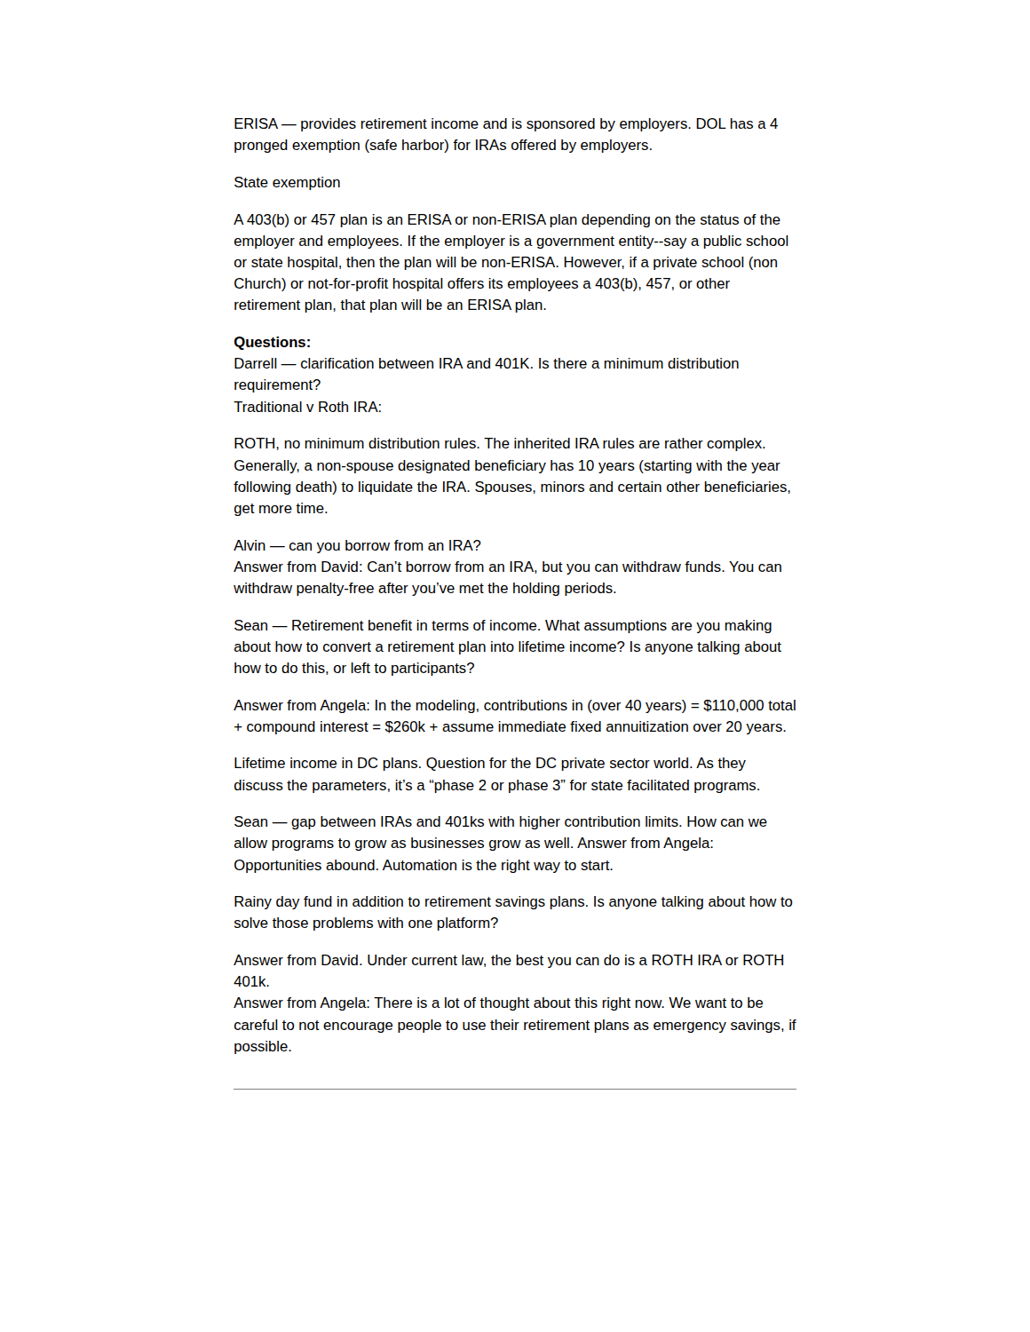ERISA — provides retirement income and is sponsored by employers. DOL has a 4 pronged exemption (safe harbor) for IRAs offered by employers.
State exemption
A 403(b) or 457 plan is an ERISA or non-ERISA plan depending on the status of the employer and employees. If the employer is a government entity--say a public school or state hospital, then the plan will be non-ERISA. However, if a private school (non Church) or not-for-profit hospital offers its employees a 403(b), 457, or other retirement plan, that plan will be an ERISA plan.
Questions:
Darrell — clarification between IRA and 401K. Is there a minimum distribution requirement?
Traditional v Roth IRA:
ROTH, no minimum distribution rules. The inherited IRA rules are rather complex. Generally, a non-spouse designated beneficiary has 10 years (starting with the year following death) to liquidate the IRA. Spouses, minors and certain other beneficiaries, get more time.
Alvin — can you borrow from an IRA?
Answer from David: Can’t borrow from an IRA, but you can withdraw funds. You can withdraw penalty-free after you’ve met the holding periods.
Sean — Retirement benefit in terms of income. What assumptions are you making about how to convert a retirement plan into lifetime income? Is anyone talking about how to do this, or left to participants?
Answer from Angela: In the modeling, contributions in (over 40 years) = $110,000 total + compound interest = $260k + assume immediate fixed annuitization over 20 years.
Lifetime income in DC plans. Question for the DC private sector world. As they discuss the parameters, it’s a “phase 2 or phase 3” for state facilitated programs.
Sean — gap between IRAs and 401ks with higher contribution limits. How can we allow programs to grow as businesses grow as well. Answer from Angela: Opportunities abound. Automation is the right way to start.
Rainy day fund in addition to retirement savings plans. Is anyone talking about how to solve those problems with one platform?
Answer from David. Under current law, the best you can do is a ROTH IRA or ROTH 401k.
Answer from Angela: There is a lot of thought about this right now. We want to be careful to not encourage people to use their retirement plans as emergency savings, if possible.